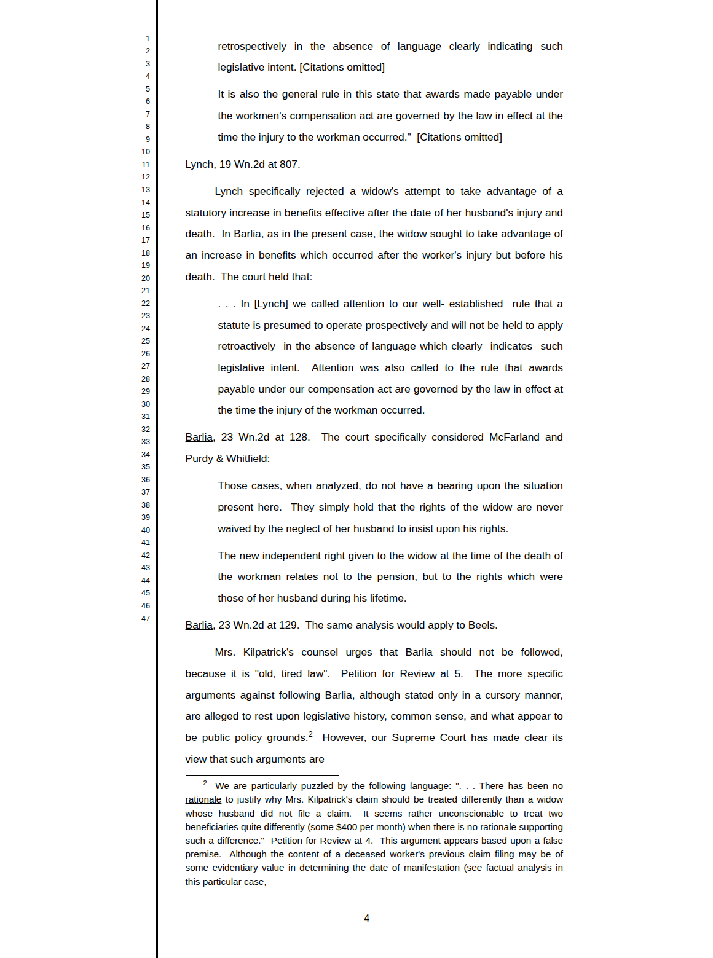1
2
3
4
5
6
7
8
9
10
11
12
13
14
15
16
17
18
19
20
21
22
23
24
25
26
27
28
29
30
31
32
33
34
35
36
37
38
39
40
41
42
43
44
45
46
47
retrospectively in the absence of language clearly indicating such legislative intent. [Citations omitted]
It is also the general rule in this state that awards made payable under the workmen's compensation act are governed by the law in effect at the time the injury to the workman occurred." [Citations omitted]
Lynch, 19 Wn.2d at 807.
Lynch specifically rejected a widow's attempt to take advantage of a statutory increase in benefits effective after the date of her husband's injury and death. In Barlia, as in the present case, the widow sought to take advantage of an increase in benefits which occurred after the worker's injury but before his death. The court held that:
. . . In [Lynch] we called attention to our well- established rule that a statute is presumed to operate prospectively and will not be held to apply retroactively in the absence of language which clearly indicates such legislative intent. Attention was also called to the rule that awards payable under our compensation act are governed by the law in effect at the time the injury of the workman occurred.
Barlia, 23 Wn.2d at 128. The court specifically considered McFarland and Purdy & Whitfield:
Those cases, when analyzed, do not have a bearing upon the situation present here. They simply hold that the rights of the widow are never waived by the neglect of her husband to insist upon his rights.
The new independent right given to the widow at the time of the death of the workman relates not to the pension, but to the rights which were those of her husband during his lifetime.
Barlia, 23 Wn.2d at 129. The same analysis would apply to Beels.
Mrs. Kilpatrick's counsel urges that Barlia should not be followed, because it is "old, tired law". Petition for Review at 5. The more specific arguments against following Barlia, although stated only in a cursory manner, are alleged to rest upon legislative history, common sense, and what appear to be public policy grounds.2 However, our Supreme Court has made clear its view that such arguments are
2 We are particularly puzzled by the following language: ". . . There has been no rationale to justify why Mrs. Kilpatrick's claim should be treated differently than a widow whose husband did not file a claim. It seems rather unconscionable to treat two beneficiaries quite differently (some $400 per month) when there is no rationale supporting such a difference." Petition for Review at 4. This argument appears based upon a false premise. Although the content of a deceased worker's previous claim filing may be of some evidentiary value in determining the date of manifestation (see factual analysis in this particular case,
4